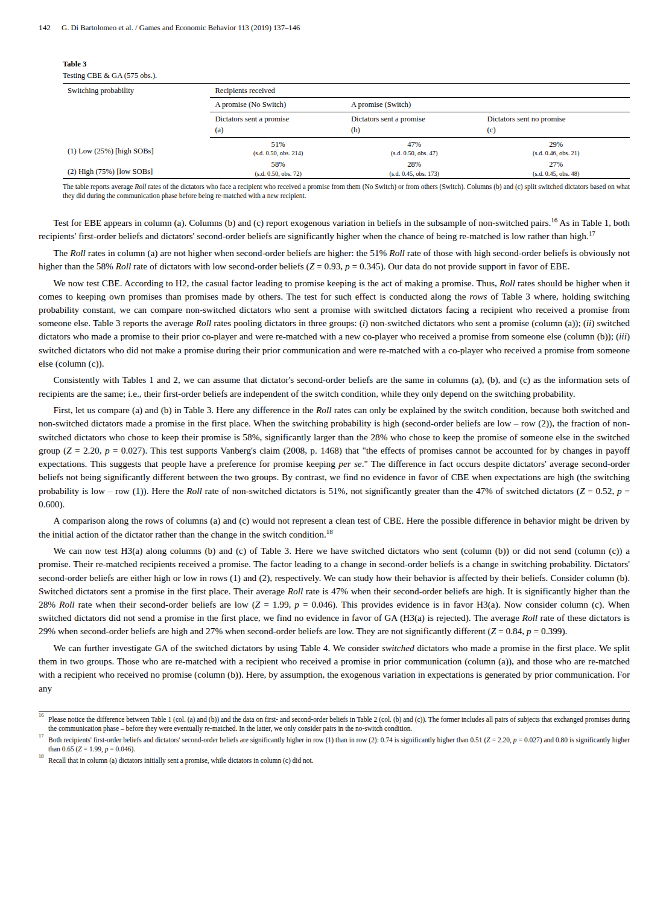142 G. Di Bartolomeo et al. / Games and Economic Behavior 113 (2019) 137–146
Table 3 Testing CBE & GA (575 obs.).
| Switching probability | Recipients received |
| --- | --- |
| A promise (No Switch) | A promise (Switch) |
| Dictators sent a promise (a) | Dictators sent a promise (b) | Dictators sent no promise (c) |
| (1) Low (25%) [high SOBs] | 51% (s.d. 0.50, obs. 214) | 47% (s.d. 0.50, obs. 47) | 29% (s.d. 0.46, obs. 21) |
| (2) High (75%) [low SOBs] | 58% (s.d. 0.50, obs. 72) | 28% (s.d. 0.45, obs. 173) | 27% (s.d. 0.45, obs. 48) |
The table reports average Roll rates of the dictators who face a recipient who received a promise from them (No Switch) or from others (Switch). Columns (b) and (c) split switched dictators based on what they did during the communication phase before being re-matched with a new recipient.
Test for EBE appears in column (a). Columns (b) and (c) report exogenous variation in beliefs in the subsample of non-switched pairs.16 As in Table 1, both recipients' first-order beliefs and dictators' second-order beliefs are significantly higher when the chance of being re-matched is low rather than high.17
The Roll rates in column (a) are not higher when second-order beliefs are higher: the 51% Roll rate of those with high second-order beliefs is obviously not higher than the 58% Roll rate of dictators with low second-order beliefs (Z = 0.93, p = 0.345). Our data do not provide support in favor of EBE.
We now test CBE. According to H2, the casual factor leading to promise keeping is the act of making a promise. Thus, Roll rates should be higher when it comes to keeping own promises than promises made by others. The test for such effect is conducted along the rows of Table 3 where, holding switching probability constant, we can compare non-switched dictators who sent a promise with switched dictators facing a recipient who received a promise from someone else. Table 3 reports the average Roll rates pooling dictators in three groups: (i) non-switched dictators who sent a promise (column (a)); (ii) switched dictators who made a promise to their prior co-player and were re-matched with a new co-player who received a promise from someone else (column (b)); (iii) switched dictators who did not make a promise during their prior communication and were re-matched with a co-player who received a promise from someone else (column (c)).
Consistently with Tables 1 and 2, we can assume that dictator's second-order beliefs are the same in columns (a), (b), and (c) as the information sets of recipients are the same; i.e., their first-order beliefs are independent of the switch condition, while they only depend on the switching probability.
First, let us compare (a) and (b) in Table 3. Here any difference in the Roll rates can only be explained by the switch condition, because both switched and non-switched dictators made a promise in the first place. When the switching probability is high (second-order beliefs are low – row (2)), the fraction of non-switched dictators who chose to keep their promise is 58%, significantly larger than the 28% who chose to keep the promise of someone else in the switched group (Z = 2.20, p = 0.027). This test supports Vanberg's claim (2008, p. 1468) that "the effects of promises cannot be accounted for by changes in payoff expectations. This suggests that people have a preference for promise keeping per se." The difference in fact occurs despite dictators' average second-order beliefs not being significantly different between the two groups. By contrast, we find no evidence in favor of CBE when expectations are high (the switching probability is low – row (1)). Here the Roll rate of non-switched dictators is 51%, not significantly greater than the 47% of switched dictators (Z = 0.52, p = 0.600).
A comparison along the rows of columns (a) and (c) would not represent a clean test of CBE. Here the possible difference in behavior might be driven by the initial action of the dictator rather than the change in the switch condition.18
We can now test H3(a) along columns (b) and (c) of Table 3. Here we have switched dictators who sent (column (b)) or did not send (column (c)) a promise. Their re-matched recipients received a promise. The factor leading to a change in second-order beliefs is a change in switching probability. Dictators' second-order beliefs are either high or low in rows (1) and (2), respectively. We can study how their behavior is affected by their beliefs. Consider column (b). Switched dictators sent a promise in the first place. Their average Roll rate is 47% when their second-order beliefs are high. It is significantly higher than the 28% Roll rate when their second-order beliefs are low (Z = 1.99, p = 0.046). This provides evidence is in favor H3(a). Now consider column (c). When switched dictators did not send a promise in the first place, we find no evidence in favor of GA (H3(a) is rejected). The average Roll rate of these dictators is 29% when second-order beliefs are high and 27% when second-order beliefs are low. They are not significantly different (Z = 0.84, p = 0.399).
We can further investigate GA of the switched dictators by using Table 4. We consider switched dictators who made a promise in the first place. We split them in two groups. Those who are re-matched with a recipient who received a promise in prior communication (column (a)), and those who are re-matched with a recipient who received no promise (column (b)). Here, by assumption, the exogenous variation in expectations is generated by prior communication. For any
16 Please notice the difference between Table 1 (col. (a) and (b)) and the data on first- and second-order beliefs in Table 2 (col. (b) and (c)). The former includes all pairs of subjects that exchanged promises during the communication phase – before they were eventually re-matched. In the latter, we only consider pairs in the no-switch condition.
17 Both recipients' first-order beliefs and dictators' second-order beliefs are significantly higher in row (1) than in row (2): 0.74 is significantly higher than 0.51 (Z = 2.20, p = 0.027) and 0.80 is significantly higher than 0.65 (Z = 1.99, p = 0.046).
18 Recall that in column (a) dictators initially sent a promise, while dictators in column (c) did not.